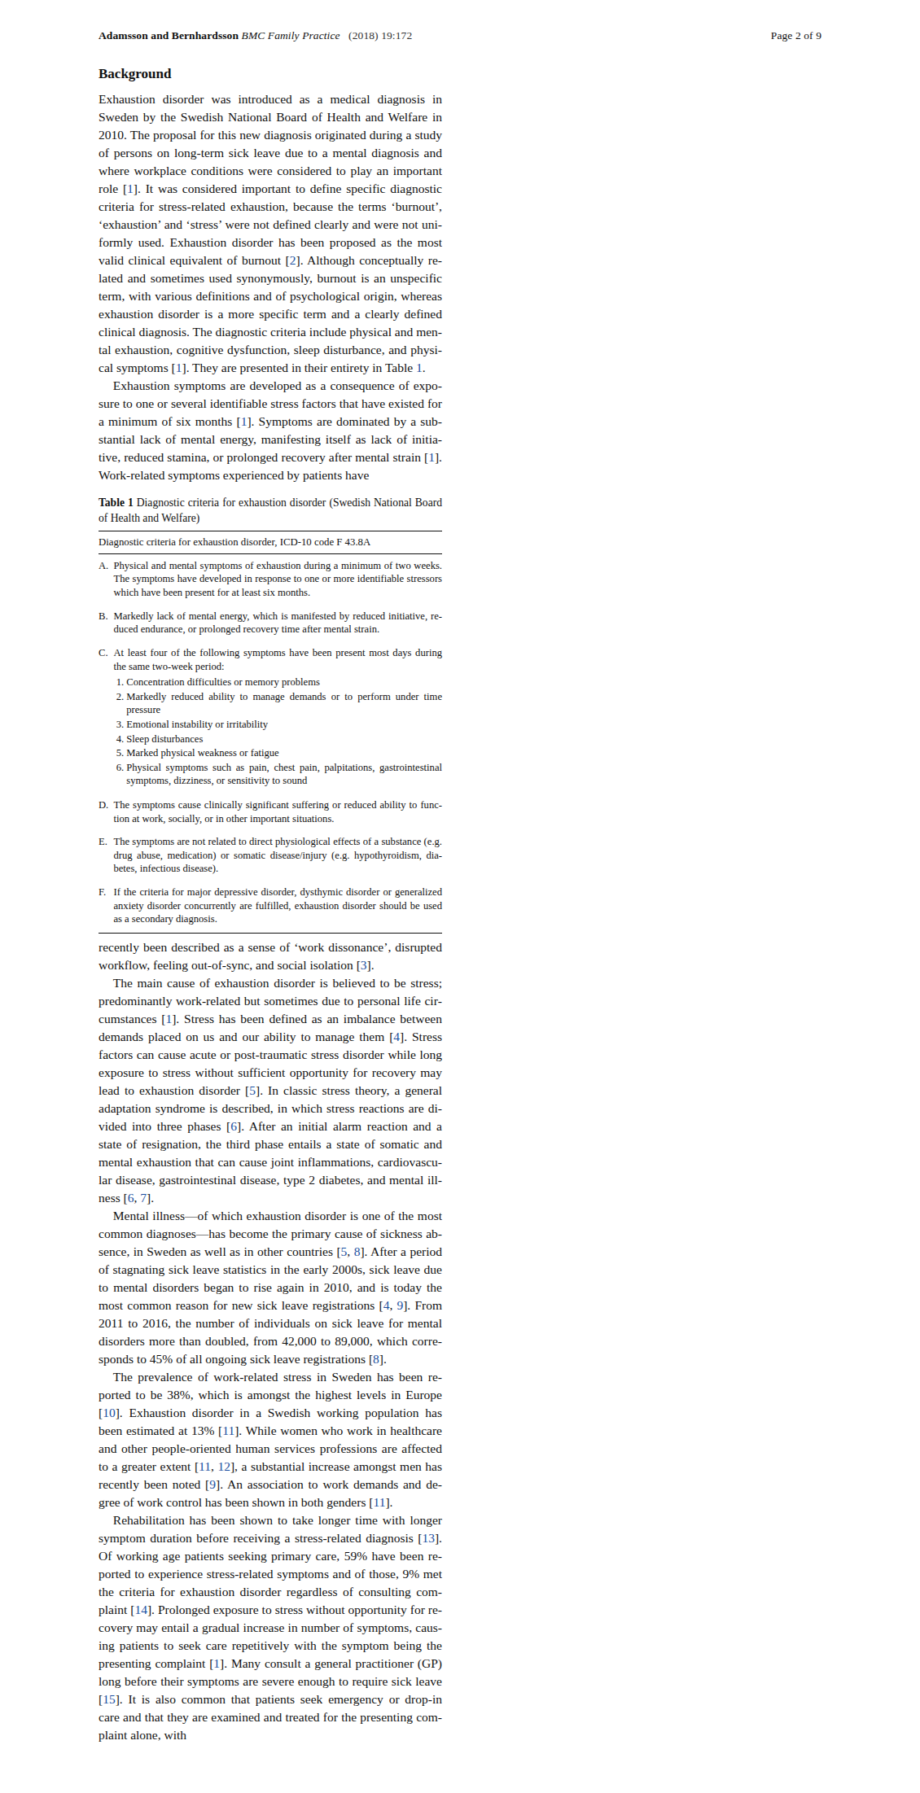Adamsson and Bernhardsson BMC Family Practice (2018) 19:172
Page 2 of 9
Background
Exhaustion disorder was introduced as a medical diagnosis in Sweden by the Swedish National Board of Health and Welfare in 2010. The proposal for this new diagnosis originated during a study of persons on long-term sick leave due to a mental diagnosis and where workplace conditions were considered to play an important role [1]. It was considered important to define specific diagnostic criteria for stress-related exhaustion, because the terms ‘burnout’, ‘exhaustion’ and ‘stress’ were not defined clearly and were not uniformly used. Exhaustion disorder has been proposed as the most valid clinical equivalent of burnout [2]. Although conceptually related and sometimes used synonymously, burnout is an unspecific term, with various definitions and of psychological origin, whereas exhaustion disorder is a more specific term and a clearly defined clinical diagnosis. The diagnostic criteria include physical and mental exhaustion, cognitive dysfunction, sleep disturbance, and physical symptoms [1]. They are presented in their entirety in Table 1.
Exhaustion symptoms are developed as a consequence of exposure to one or several identifiable stress factors that have existed for a minimum of six months [1]. Symptoms are dominated by a substantial lack of mental energy, manifesting itself as lack of initiative, reduced stamina, or prolonged recovery after mental strain [1]. Work-related symptoms experienced by patients have
Table 1 Diagnostic criteria for exhaustion disorder (Swedish National Board of Health and Welfare)
| Diagnostic criteria for exhaustion disorder, ICD-10 code F 43.8A |
| --- |
| A. Physical and mental symptoms of exhaustion during a minimum of two weeks. The symptoms have developed in response to one or more identifiable stressors which have been present for at least six months. |
| B. Markedly lack of mental energy, which is manifested by reduced initiative, reduced endurance, or prolonged recovery time after mental strain. |
| C. At least four of the following symptoms have been present most days during the same two-week period: Concentration difficulties or memory problems Markedly reduced ability to manage demands or to perform under time pressure Emotional instability or irritability Sleep disturbances Marked physical weakness or fatigue Physical symptoms such as pain, chest pain, palpitations, gastrointestinal symptoms, dizziness, or sensitivity to sound |
| D. The symptoms cause clinically significant suffering or reduced ability to function at work, socially, or in other important situations. |
| E. The symptoms are not related to direct physiological effects of a substance (e.g. drug abuse, medication) or somatic disease/injury (e.g. hypothyroidism, diabetes, infectious disease). |
| F. If the criteria for major depressive disorder, dysthymic disorder or generalized anxiety disorder concurrently are fulfilled, exhaustion disorder should be used as a secondary diagnosis. |
recently been described as a sense of ‘work dissonance’, disrupted workflow, feeling out-of-sync, and social isolation [3].
The main cause of exhaustion disorder is believed to be stress; predominantly work-related but sometimes due to personal life circumstances [1]. Stress has been defined as an imbalance between demands placed on us and our ability to manage them [4]. Stress factors can cause acute or post-traumatic stress disorder while long exposure to stress without sufficient opportunity for recovery may lead to exhaustion disorder [5]. In classic stress theory, a general adaptation syndrome is described, in which stress reactions are divided into three phases [6]. After an initial alarm reaction and a state of resignation, the third phase entails a state of somatic and mental exhaustion that can cause joint inflammations, cardiovascular disease, gastrointestinal disease, type 2 diabetes, and mental illness [6, 7].
Mental illness—of which exhaustion disorder is one of the most common diagnoses—has become the primary cause of sickness absence, in Sweden as well as in other countries [5, 8]. After a period of stagnating sick leave statistics in the early 2000s, sick leave due to mental disorders began to rise again in 2010, and is today the most common reason for new sick leave registrations [4, 9]. From 2011 to 2016, the number of individuals on sick leave for mental disorders more than doubled, from 42,000 to 89,000, which corresponds to 45% of all ongoing sick leave registrations [8].
The prevalence of work-related stress in Sweden has been reported to be 38%, which is amongst the highest levels in Europe [10]. Exhaustion disorder in a Swedish working population has been estimated at 13% [11]. While women who work in healthcare and other people-oriented human services professions are affected to a greater extent [11, 12], a substantial increase amongst men has recently been noted [9]. An association to work demands and degree of work control has been shown in both genders [11].
Rehabilitation has been shown to take longer time with longer symptom duration before receiving a stress-related diagnosis [13]. Of working age patients seeking primary care, 59% have been reported to experience stress-related symptoms and of those, 9% met the criteria for exhaustion disorder regardless of consulting complaint [14]. Prolonged exposure to stress without opportunity for recovery may entail a gradual increase in number of symptoms, causing patients to seek care repetitively with the symptom being the presenting complaint [1]. Many consult a general practitioner (GP) long before their symptoms are severe enough to require sick leave [15]. It is also common that patients seek emergency or drop-in care and that they are examined and treated for the presenting complaint alone, with